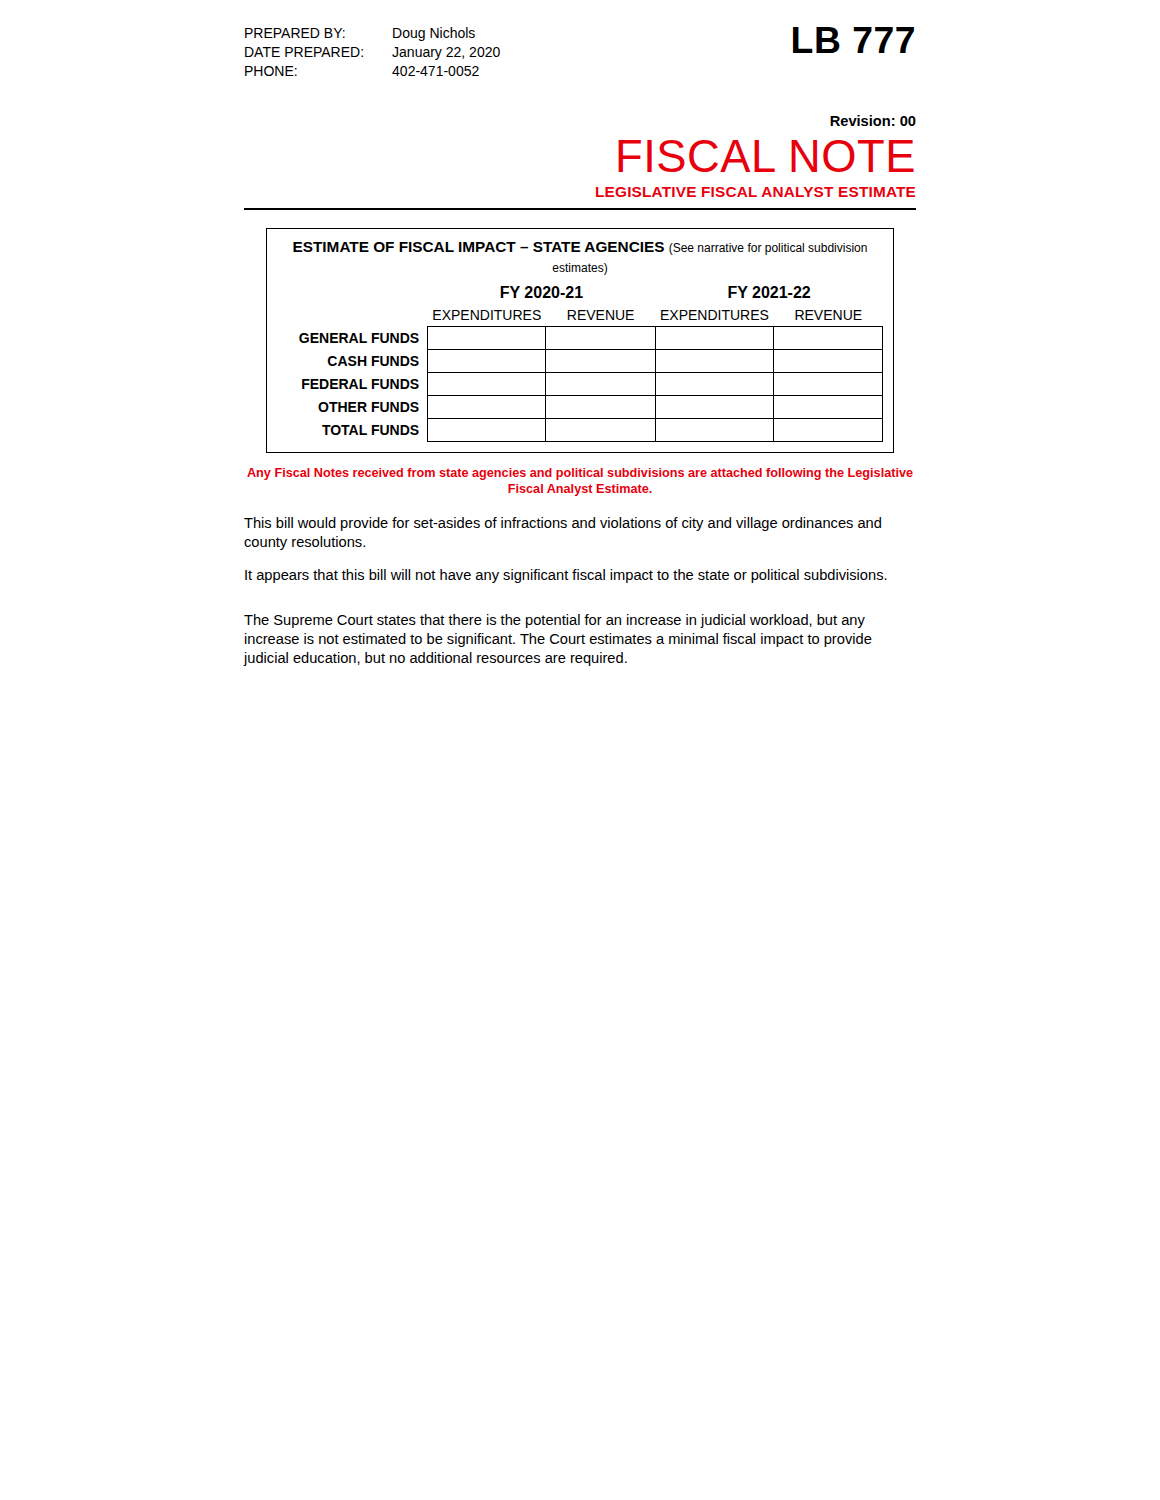| PREPARED BY: | Doug Nichols |
| DATE PREPARED: | January 22, 2020 |
| PHONE: | 402-471-0052 |
LB 777
Revision: 00
FISCAL NOTE
LEGISLATIVE FISCAL ANALYST ESTIMATE
ESTIMATE OF FISCAL IMPACT – STATE AGENCIES (See narrative for political subdivision estimates)
| | FY 2020-21 | FY 2021-22 |
| | EXPENDITURES | REVENUE | EXPENDITURES | REVENUE |
| GENERAL FUNDS | | | | |
| CASH FUNDS | | | | |
| FEDERAL FUNDS | | | | |
| OTHER FUNDS | | | | |
| TOTAL FUNDS | | | | |
Any Fiscal Notes received from state agencies and political subdivisions are attached following the Legislative Fiscal Analyst Estimate.
This bill would provide for set-asides of infractions and violations of city and village ordinances and county resolutions.
It appears that this bill will not have any significant fiscal impact to the state or political subdivisions.
The Supreme Court states that there is the potential for an increase in judicial workload, but any increase is not estimated to be significant. The Court estimates a minimal fiscal impact to provide judicial education, but no additional resources are required.